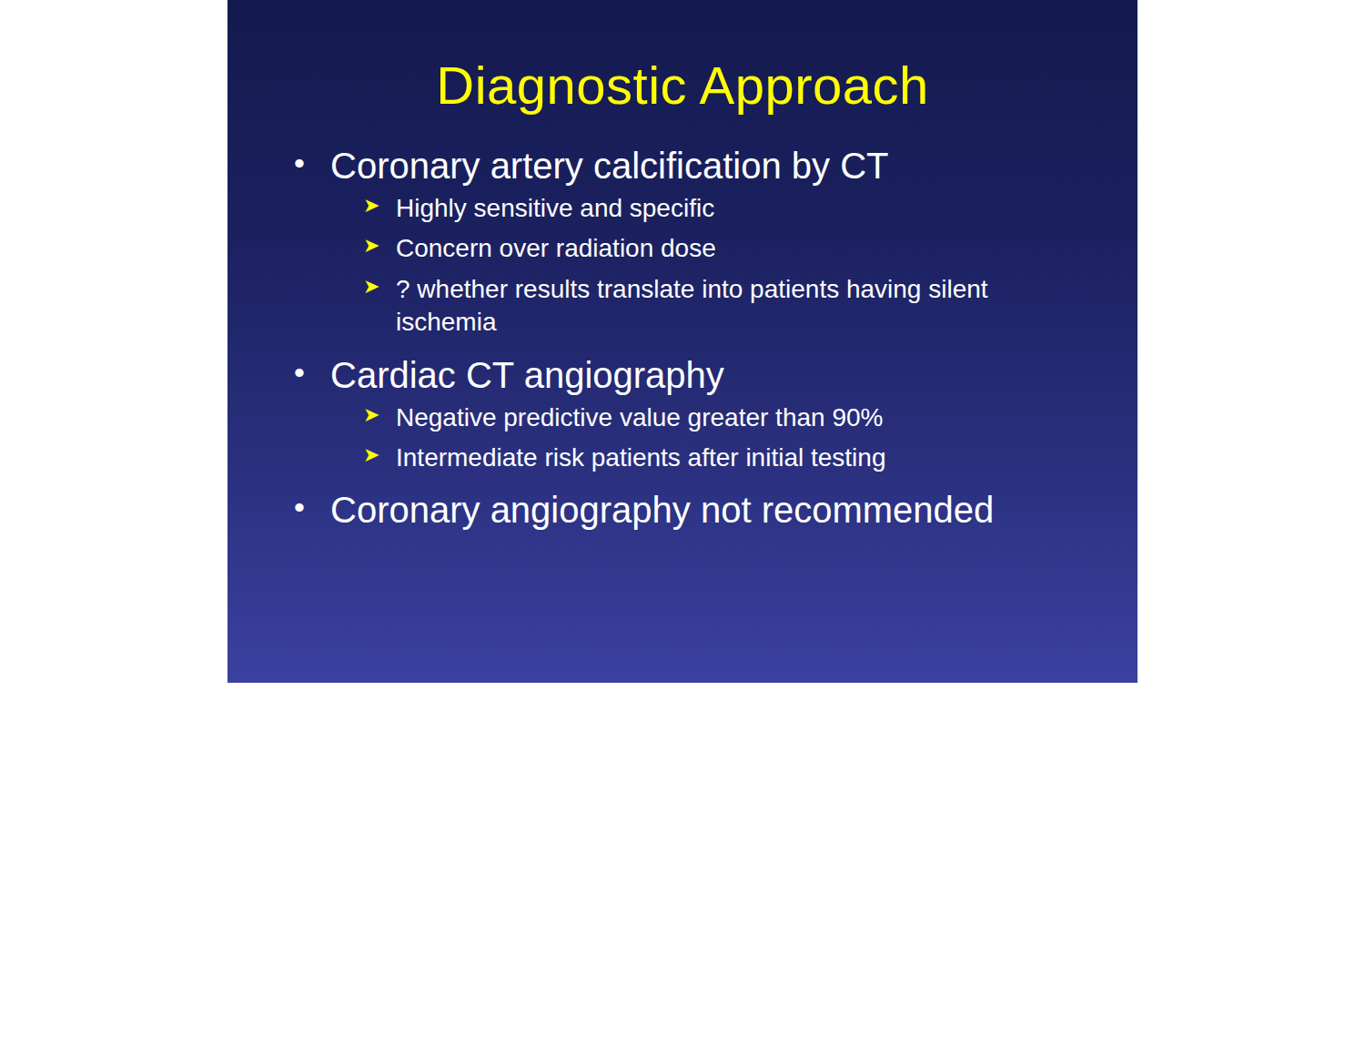Diagnostic Approach
Coronary artery calcification by CT
Highly sensitive and specific
Concern over radiation dose
? whether results translate into patients having silent ischemia
Cardiac CT angiography
Negative predictive value greater than 90%
Intermediate risk patients after initial testing
Coronary angiography not recommended